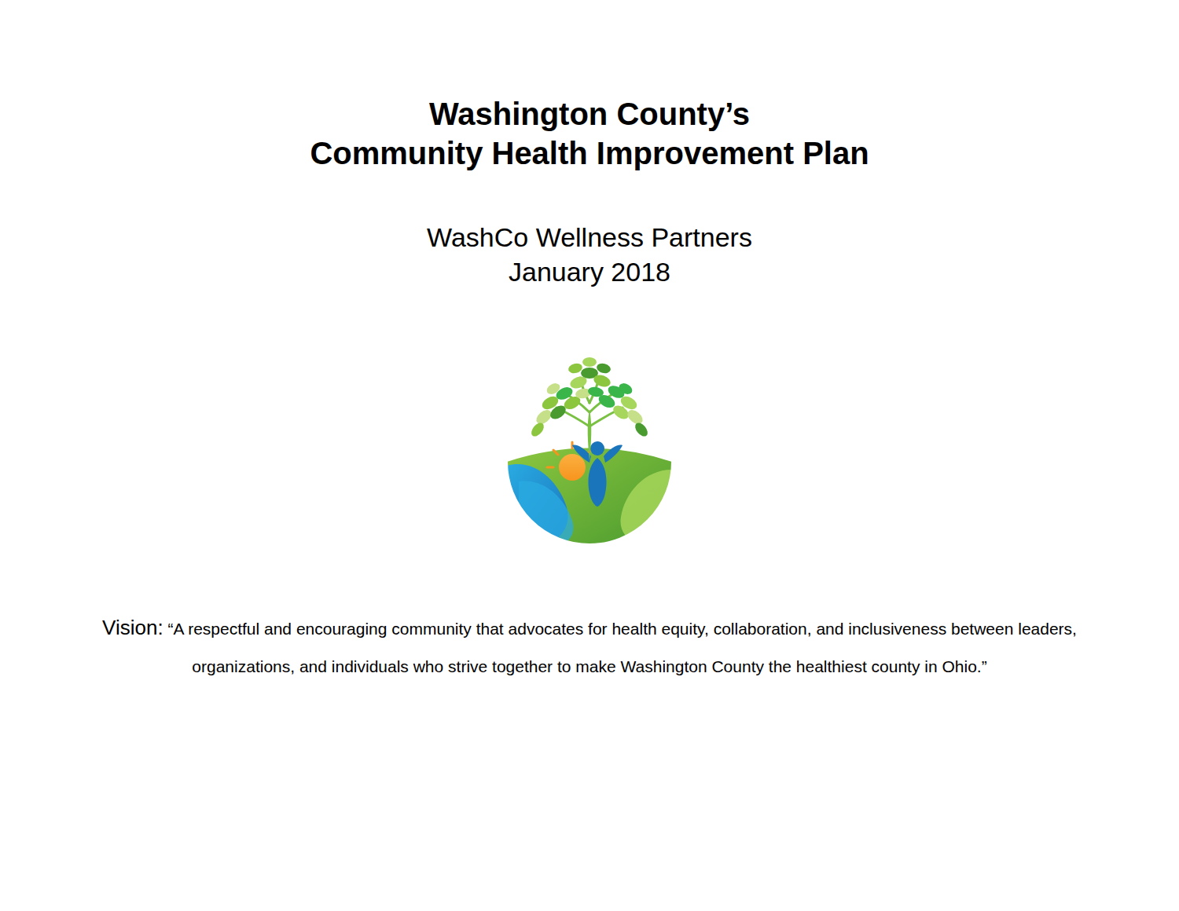Washington County’s Community Health Improvement Plan
WashCo Wellness Partners January 2018
Vision: “A respectful and encouraging community that advocates for health equity, collaboration, and inclusiveness between leaders, organizations, and individuals who strive together to make Washington County the healthiest county in Ohio.”